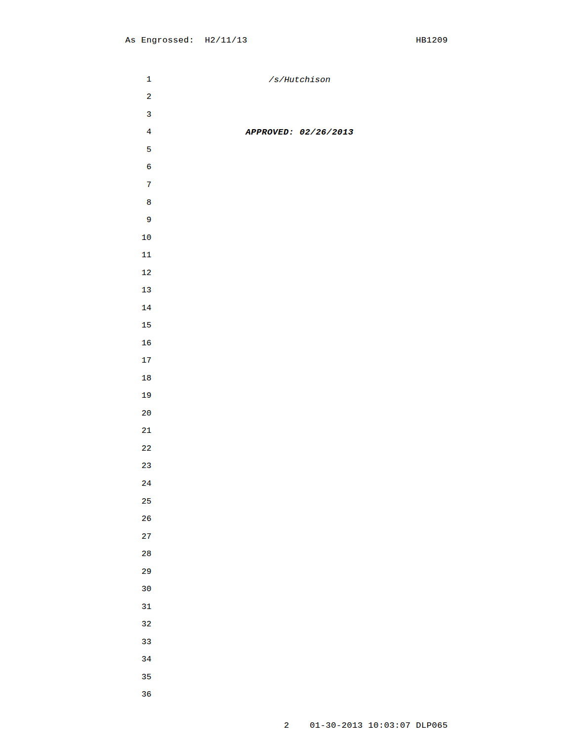As Engrossed: H2/11/13
HB1209
| 1 | /s/Hutchison |
| 2 | |
| 3 | |
| 4 | APPROVED: 02/26/2013 |
| 5 | |
| 6 | |
| 7 | |
| 8 | |
| 9 | |
| 10 | |
| 11 | |
| 12 | |
| 13 | |
| 14 | |
| 15 | |
| 16 | |
| 17 | |
| 18 | |
| 19 | |
| 20 | |
| 21 | |
| 22 | |
| 23 | |
| 24 | |
| 25 | |
| 26 | |
| 27 | |
| 28 | |
| 29 | |
| 30 | |
| 31 | |
| 32 | |
| 33 | |
| 34 | |
| 35 | |
| 36 | |
2
01-30-2013 10:03:07 DLP065